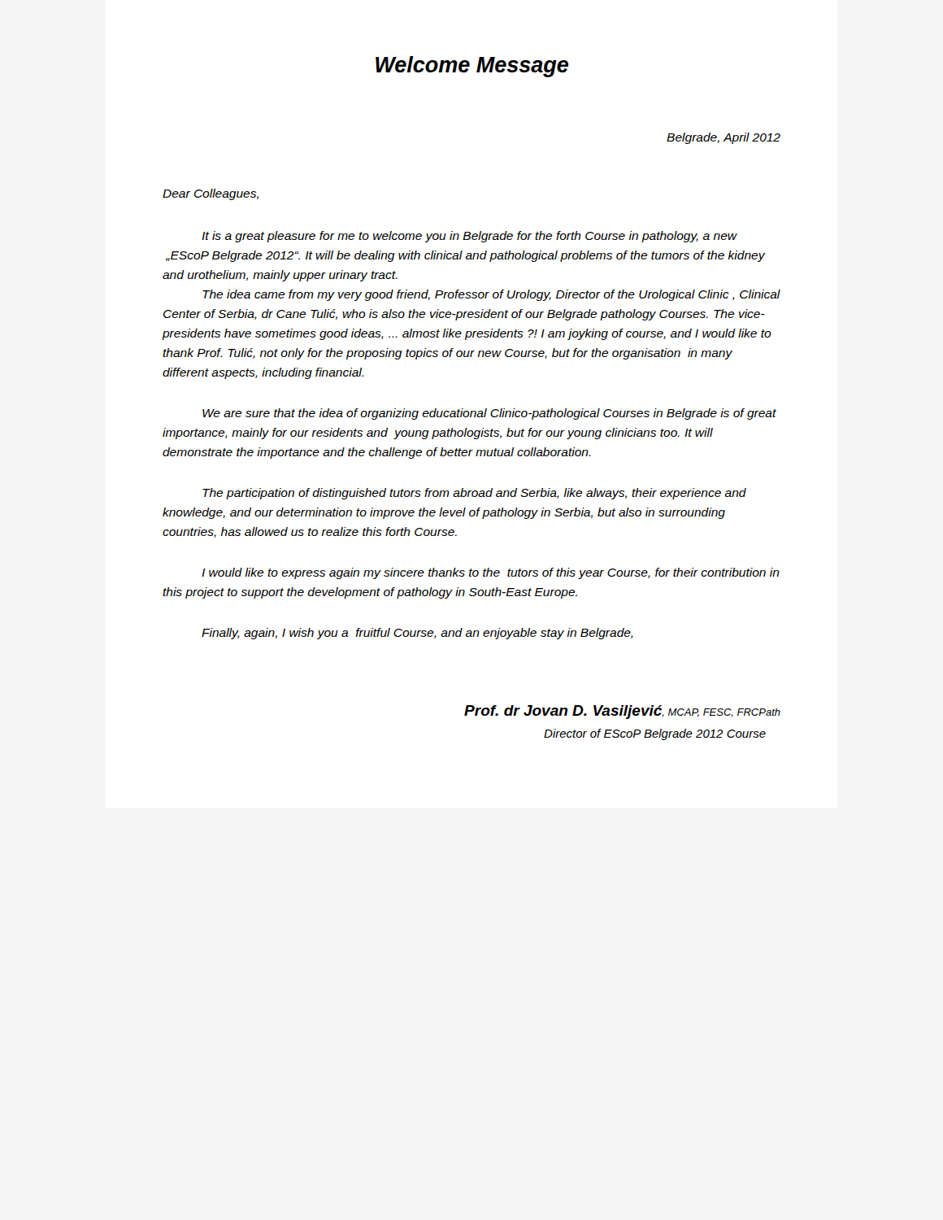Welcome Message
Belgrade, April 2012
Dear Colleagues,
It is a great pleasure for me to welcome you in Belgrade for the forth Course in pathology, a new „EScoP Belgrade 2012“. It will be dealing with clinical and pathological problems of the tumors of the kidney and urothelium, mainly upper urinary tract.
The idea came from my very good friend, Professor of Urology, Director of the Urological Clinic , Clinical Center of Serbia, dr Cane Tulić, who is also the vice-president of our Belgrade pathology Courses. The vice-presidents have sometimes good ideas, ... almost like presidents ?! I am joyking of course, and I would like to thank Prof. Tulić, not only for the proposing topics of our new Course, but for the organisation in many different aspects, including financial.
We are sure that the idea of organizing educational Clinico-pathological Courses in Belgrade is of great importance, mainly for our residents and young pathologists, but for our young clinicians too. It will demonstrate the importance and the challenge of better mutual collaboration.
The participation of distinguished tutors from abroad and Serbia, like always, their experience and knowledge, and our determination to improve the level of pathology in Serbia, but also in surrounding countries, has allowed us to realize this forth Course.
I would like to express again my sincere thanks to the tutors of this year Course, for their contribution in this project to support the development of pathology in South-East Europe.
Finally, again, I wish you a fruitful Course, and an enjoyable stay in Belgrade,
Prof. dr Jovan D. Vasiljević, MCAP, FESC, FRCPath Director of EScoP Belgrade 2012 Course